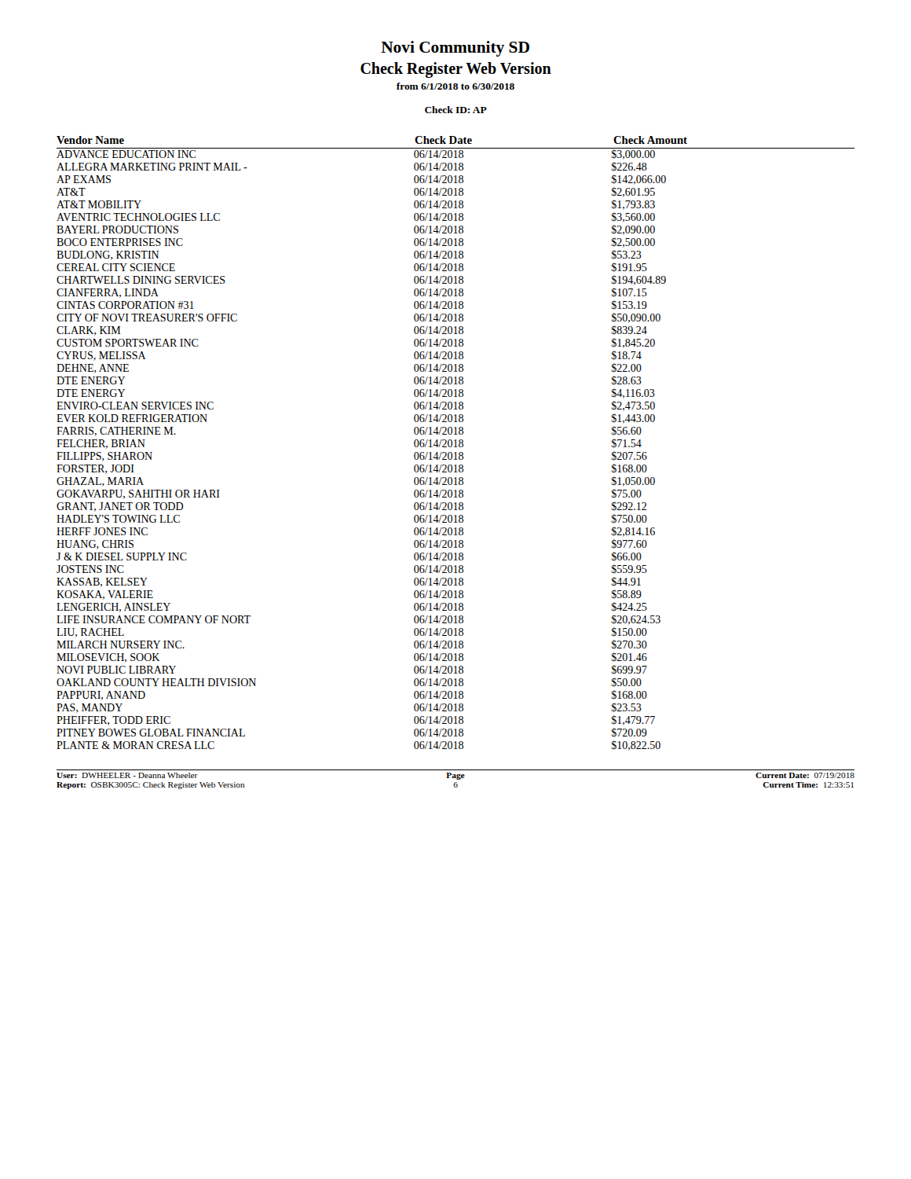Novi Community SD
Check Register Web Version
from 6/1/2018 to 6/30/2018
Check ID: AP
| Vendor Name | Check Date | Check Amount | |
| --- | --- | --- | --- |
| ADVANCE EDUCATION INC | 06/14/2018 | $3,000.00 | |
| ALLEGRA MARKETING PRINT MAIL - | 06/14/2018 | $226.48 | |
| AP EXAMS | 06/14/2018 | $142,066.00 | |
| AT&T | 06/14/2018 | $2,601.95 | |
| AT&T MOBILITY | 06/14/2018 | $1,793.83 | |
| AVENTRIC TECHNOLOGIES LLC | 06/14/2018 | $3,560.00 | |
| BAYERL PRODUCTIONS | 06/14/2018 | $2,090.00 | |
| BOCO ENTERPRISES INC | 06/14/2018 | $2,500.00 | |
| BUDLONG, KRISTIN | 06/14/2018 | $53.23 | |
| CEREAL CITY SCIENCE | 06/14/2018 | $191.95 | |
| CHARTWELLS DINING SERVICES | 06/14/2018 | $194,604.89 | |
| CIANFERRA, LINDA | 06/14/2018 | $107.15 | |
| CINTAS CORPORATION #31 | 06/14/2018 | $153.19 | |
| CITY OF NOVI TREASURER'S OFFIC | 06/14/2018 | $50,090.00 | |
| CLARK, KIM | 06/14/2018 | $839.24 | |
| CUSTOM SPORTSWEAR INC | 06/14/2018 | $1,845.20 | |
| CYRUS, MELISSA | 06/14/2018 | $18.74 | |
| DEHNE, ANNE | 06/14/2018 | $22.00 | |
| DTE ENERGY | 06/14/2018 | $28.63 | |
| DTE ENERGY | 06/14/2018 | $4,116.03 | |
| ENVIRO-CLEAN SERVICES INC | 06/14/2018 | $2,473.50 | |
| EVER KOLD REFRIGERATION | 06/14/2018 | $1,443.00 | |
| FARRIS, CATHERINE M. | 06/14/2018 | $56.60 | |
| FELCHER, BRIAN | 06/14/2018 | $71.54 | |
| FILLIPPS, SHARON | 06/14/2018 | $207.56 | |
| FORSTER, JODI | 06/14/2018 | $168.00 | |
| GHAZAL, MARIA | 06/14/2018 | $1,050.00 | |
| GOKAVARPU, SAHITHI OR HARI | 06/14/2018 | $75.00 | |
| GRANT, JANET OR TODD | 06/14/2018 | $292.12 | |
| HADLEY'S TOWING LLC | 06/14/2018 | $750.00 | |
| HERFF JONES INC | 06/14/2018 | $2,814.16 | |
| HUANG, CHRIS | 06/14/2018 | $977.60 | |
| J & K DIESEL SUPPLY INC | 06/14/2018 | $66.00 | |
| JOSTENS INC | 06/14/2018 | $559.95 | |
| KASSAB, KELSEY | 06/14/2018 | $44.91 | |
| KOSAKA, VALERIE | 06/14/2018 | $58.89 | |
| LENGERICH, AINSLEY | 06/14/2018 | $424.25 | |
| LIFE INSURANCE COMPANY OF NORT | 06/14/2018 | $20,624.53 | |
| LIU, RACHEL | 06/14/2018 | $150.00 | |
| MILARCH NURSERY INC. | 06/14/2018 | $270.30 | |
| MILOSEVICH, SOOK | 06/14/2018 | $201.46 | |
| NOVI PUBLIC LIBRARY | 06/14/2018 | $699.97 | |
| OAKLAND COUNTY HEALTH DIVISION | 06/14/2018 | $50.00 | |
| PAPPURI, ANAND | 06/14/2018 | $168.00 | |
| PAS, MANDY | 06/14/2018 | $23.53 | |
| PHEIFFER, TODD ERIC | 06/14/2018 | $1,479.77 | |
| PITNEY BOWES GLOBAL FINANCIAL | 06/14/2018 | $720.09 | |
| PLANTE & MORAN CRESA LLC | 06/14/2018 | $10,822.50 | |
| User: DWHEELER - Deanna Wheeler | Page | Current Date: 07/19/2018 |
| Report: OSBK3005C: Check Register Web Version | 6 | Current Time: 12:33:51 |